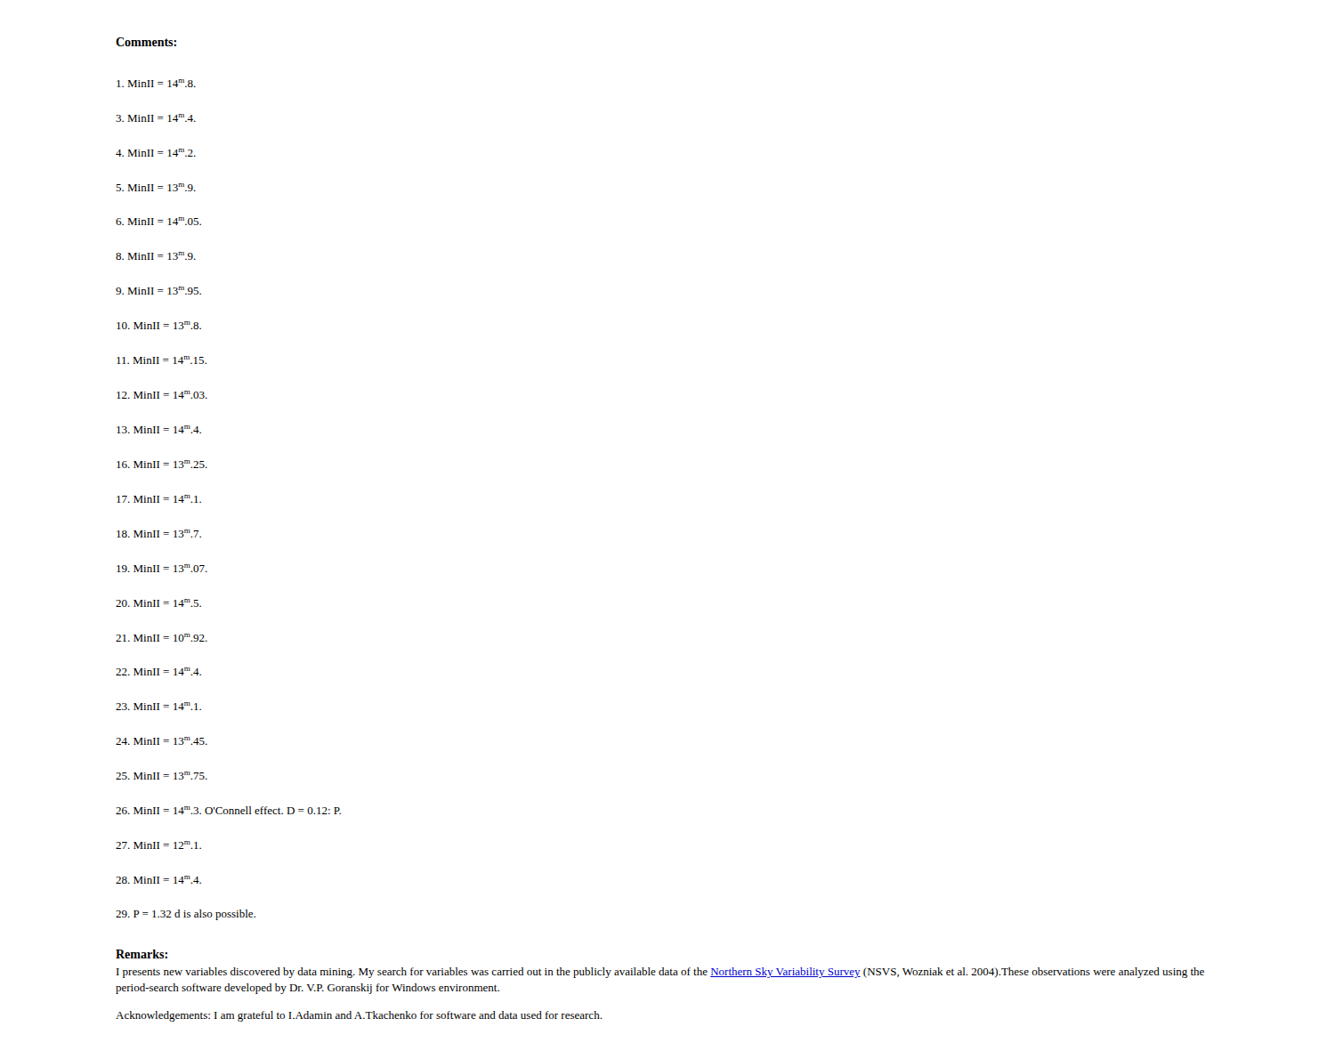Comments:
1. MinII = 14m.8.
3. MinII = 14m.4.
4. MinII = 14m.2.
5. MinII = 13m.9.
6. MinII = 14m.05.
8. MinII = 13m.9.
9. MinII = 13m.95.
10. MinII = 13m.8.
11. MinII = 14m.15.
12. MinII = 14m.03.
13. MinII = 14m.4.
16. MinII = 13m.25.
17. MinII = 14m.1.
18. MinII = 13m.7.
19. MinII = 13m.07.
20. MinII = 14m.5.
21. MinII = 10m.92.
22. MinII = 14m.4.
23. MinII = 14m.1.
24. MinII = 13m.45.
25. MinII = 13m.75.
26. MinII = 14m.3. O'Connell effect. D = 0.12: P.
27. MinII = 12m.1.
28. MinII = 14m.4.
29. P = 1.32 d is also possible.
Remarks:
I presents new variables discovered by data mining. My search for variables was carried out in the publicly available data of the Northern Sky Variability Survey (NSVS, Wozniak et al. 2004).These observations were analyzed using the period-search software developed by Dr. V.P. Goranskij for Windows environment.
Acknowledgements: I am grateful to I.Adamin and A.Tkachenko for software and data used for research.